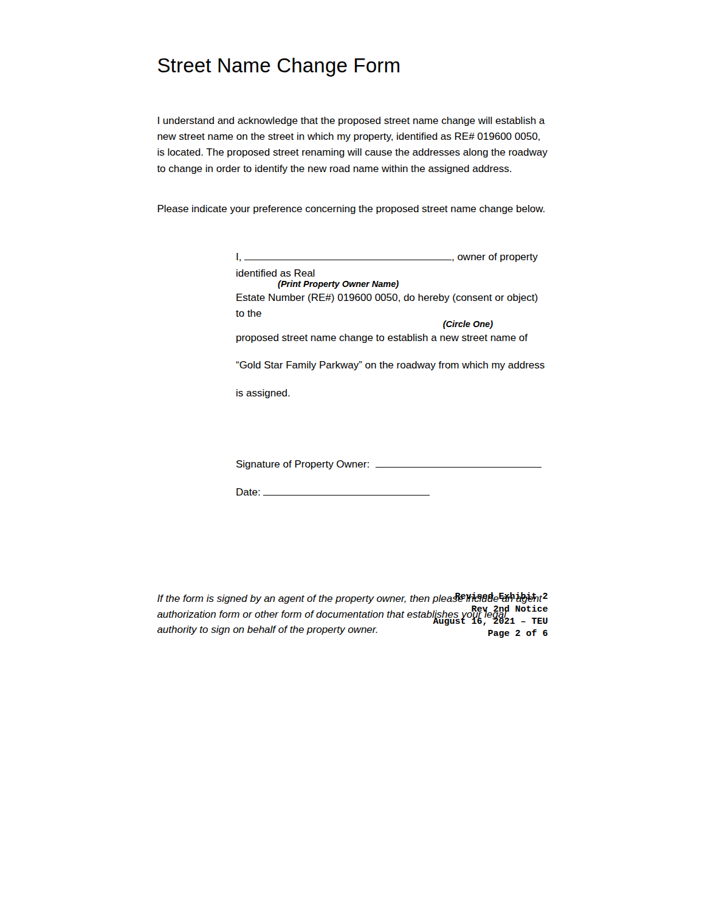Street Name Change Form
I understand and acknowledge that the proposed street name change will establish a new street name on the street in which my property, identified as RE# 019600 0050, is located. The proposed street renaming will cause the addresses along the roadway to change in order to identify the new road name within the assigned address.
Please indicate your preference concerning the proposed street name change below.
I, , owner of property identified as Real
(Print Property Owner Name)
Estate Number (RE#) 019600 0050, do hereby (consent or object) to the
(Circle One)
proposed street name change to establish a new street name of
“Gold Star Family Parkway” on the roadway from which my address
is assigned.
Signature of Property Owner:
Date:
If the form is signed by an agent of the property owner, then please include an agent authorization form or other form of documentation that establishes your legal authority to sign on behalf of the property owner.
Revised Exhibit 2
Rev 2nd Notice
August 16, 2021 – TEU
Page 2 of 6